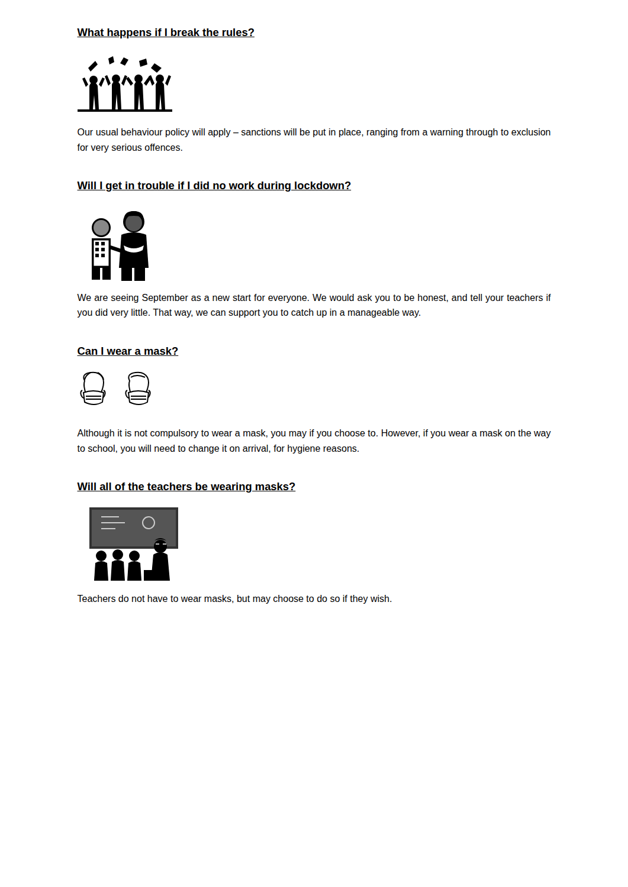What happens if I break the rules?
Our usual behaviour policy will apply – sanctions will be put in place, ranging from a warning through to exclusion for very serious offences.
Will I get in trouble if I did no work during lockdown?
We are seeing September as a new start for everyone. We would ask you to be honest, and tell your teachers if you did very little. That way, we can support you to catch up in a manageable way.
Can I wear a mask?
Although it is not compulsory to wear a mask, you may if you choose to. However, if you wear a mask on the way to school, you will need to change it on arrival, for hygiene reasons.
Will all of the teachers be wearing masks?
Teachers do not have to wear masks, but may choose to do so if they wish.